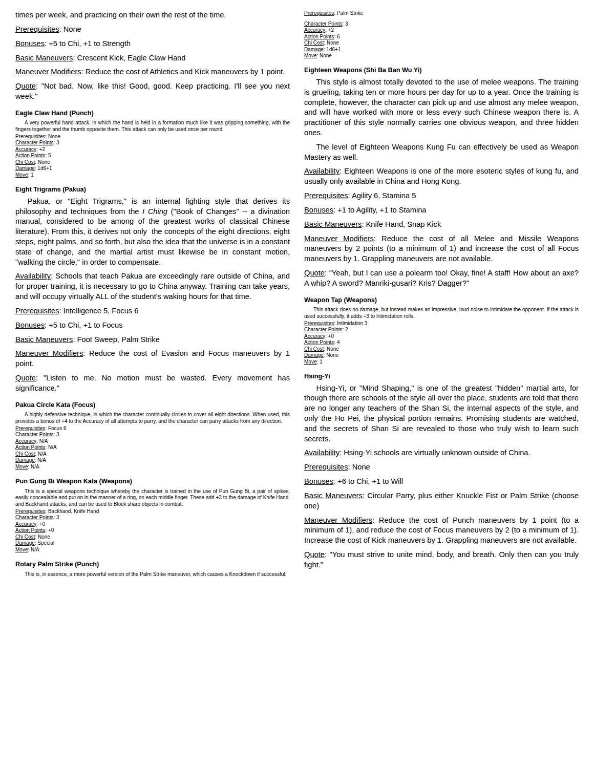times per week, and practicing on their own the rest of the time.
Prerequisites: None
Bonuses: +5 to Chi, +1 to Strength
Basic Maneuvers: Crescent Kick, Eagle Claw Hand
Maneuver Modifiers: Reduce the cost of Athletics and Kick maneuvers by 1 point.
Quote: "Not bad. Now, like this! Good, good. Keep practicing. I'll see you next week."
Eagle Claw Hand (Punch)
A very powerful hand attack, in which the hand is held in a formation much like it was gripping something, with the fingers together and the thumb opposite them. This attack can only be used once per round.
Prerequisites: None
Character Points: 3
Accuracy: +2
Action Points: 5
Chi Cost: None
Damage: 1d6+1
Move: 1
Eight Trigrams (Pakua)
Pakua, or "Eight Trigrams," is an internal fighting style that derives its philosophy and techniques from the I Ching ("Book of Changes" -- a divination manual, considered to be among of the greatest works of classical Chinese literature). From this, it derives not only the concepts of the eight directions, eight steps, eight palms, and so forth, but also the idea that the universe is in a constant state of change, and the martial artist must likewise be in constant motion, "walking the circle," in order to compensate.
Availability: Schools that teach Pakua are exceedingly rare outside of China, and for proper training, it is necessary to go to China anyway. Training can take years, and will occupy virtually ALL of the student's waking hours for that time.
Prerequisites: Intelligence 5, Focus 6
Bonuses: +5 to Chi, +1 to Focus
Basic Maneuvers: Foot Sweep, Palm Strike
Maneuver Modifiers: Reduce the cost of Evasion and Focus maneuvers by 1 point.
Quote: "Listen to me. No motion must be wasted. Every movement has significance."
Pakua Circle Kata (Focus)
A highly defensive technique, in which the character continually circles to cover all eight directions. When used, this provides a bonus of +4 to the Accuracy of all attempts to parry, and the character can parry attacks from any direction.
Prerequisites: Focus 6
Character Points: 3
Accuracy: N/A
Action Points: N/A
Chi Cost: N/A
Damage: N/A
Move: N/A
Pun Gung Bi Weapon Kata (Weapons)
This is a special weapons technique whereby the character is trained in the use of Pun Gung Bi, a pair of spikes, easily concealable and put on in the manner of a ring, on each middle finger. These add +3 to the damage of Knife Hand and Backhand attacks, and can be used to Block sharp objects in combat.
Prerequisites: Backhand, Knife Hand
Character Points: 3
Accuracy: +0
Action Points: +0
Chi Cost: None
Damage: Special
Move: N/A
Rotary Palm Strike (Punch)
This is, in essence, a more powerful version of the Palm Strike maneuver, which causes a Knockdown if successful.
Prerequisites: Palm Strike
Character Points: 3
Accuracy: +2
Action Points: 6
Chi Cost: None
Damage: 1d6+1
Move: None
Eighteen Weapons (Shi Ba Ban Wu Yi)
This style is almost totally devoted to the use of melee weapons. The training is grueling, taking ten or more hours per day for up to a year. Once the training is complete, however, the character can pick up and use almost any melee weapon, and will have worked with more or less every such Chinese weapon there is. A practitioner of this style normally carries one obvious weapon, and three hidden ones.
The level of Eighteen Weapons Kung Fu can effectively be used as Weapon Mastery as well.
Availability: Eighteen Weapons is one of the more esoteric styles of kung fu, and usually only available in China and Hong Kong.
Prerequisites: Agility 6, Stamina 5
Bonuses: +1 to Agility, +1 to Stamina
Basic Maneuvers: Knife Hand, Snap Kick
Maneuver Modifiers: Reduce the cost of all Melee and Missile Weapons maneuvers by 2 points (to a minimum of 1) and increase the cost of all Focus maneuvers by 1. Grappling maneuvers are not available.
Quote: "Yeah, but I can use a polearm too! Okay, fine! A staff! How about an axe? A whip? A sword? Manriki-gusari? Kris? Dagger?"
Weapon Tap (Weapons)
This attack does no damage, but instead makes an impressive, loud noise to intimidate the opponent. If the attack is used successfully, it adds +3 to Intimidation rolls.
Prerequisites: Intimidation 3
Character Points: 2
Accuracy: +0
Action Points: 4
Chi Cost: None
Damage: None
Move: 1
Hsing-Yi
Hsing-Yi, or "Mind Shaping," is one of the greatest "hidden" martial arts, for though there are schools of the style all over the place, students are told that there are no longer any teachers of the Shan Si, the internal aspects of the style, and only the Ho Pei, the physical portion remains. Promising students are watched, and the secrets of Shan Si are revealed to those who truly wish to learn such secrets.
Availability: Hsing-Yi schools are virtually unknown outside of China.
Prerequisites: None
Bonuses: +6 to Chi, +1 to Will
Basic Maneuvers: Circular Parry, plus either Knuckle Fist or Palm Strike (choose one)
Maneuver Modifiers: Reduce the cost of Punch maneuvers by 1 point (to a minimum of 1), and reduce the cost of Focus maneuvers by 2 (to a minimum of 1). Increase the cost of Kick maneuvers by 1. Grappling maneuvers are not available.
Quote: "You must strive to unite mind, body, and breath. Only then can you truly fight."